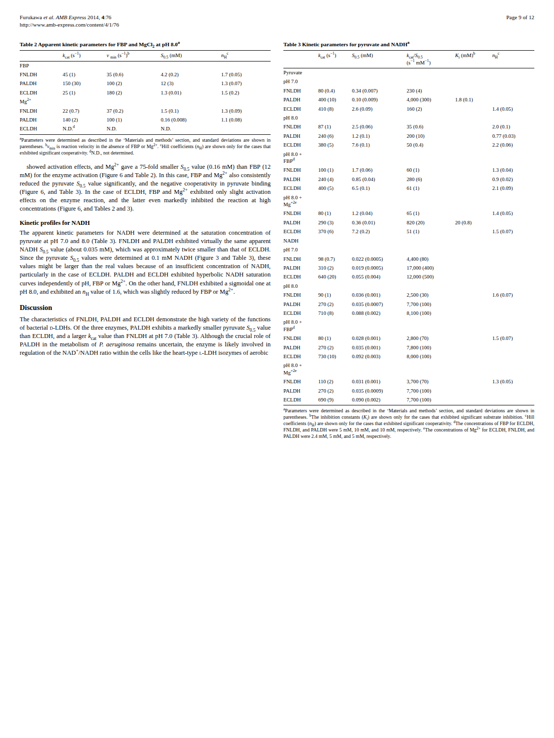Furukawa et al. AMB Express 2014, 4:76
http://www.amb-express.com/content/4/1/76
Page 9 of 12
Table 2 Apparent kinetic parameters for FBP and MgCl 2 at pH 8.0 a
| | k cat (s −1 ) | v min (s −1 ) b | S 0.5 (mM) | n H c |
| --- | --- | --- | --- | --- |
| FBP | | | | |
| FNLDH | 45 (1) | 35 (0.6) | 4.2 (0.2) | 1.7 (0.05) |
| PALDH | 150 (30) | 100 (2) | 12 (3) | 1.3 (0.07) |
| ECLDH | 25 (1) | 180 (2) | 1.3 (0.01) | 1.5 (0.2) |
| Mg 2+ | | | | |
| FNLDH | 22 (0.7) | 37 (0.2) | 1.5 (0.1) | 1.3 (0.09) |
| PALDH | 140 (2) | 100 (1) | 0.16 (0.008) | 1.1 (0.08) |
| ECLDH | N.D. d | N.D. | N.D. | |
aParameters were determined as described in the ‘Materials and methods’ section, and standard deviations are shown in parentheses. bvmin is reaction velocity in the absence of FBP or Mg2+. cHill coefficients (nH) are shown only for the cases that exhibited significant cooperativity. dN.D., not determined.
showed activation effects, and Mg2+ gave a 75-fold smaller S0.5 value (0.16 mM) than FBP (12 mM) for the enzyme activation (Figure 6 and Table 2). In this case, FBP and Mg2+ also consistently reduced the pyruvate S0.5 value significantly, and the negative cooperativity in pyruvate binding (Figure 6, and Table 3). In the case of ECLDH, FBP and Mg2+ exhibited only slight activation effects on the enzyme reaction, and the latter even markedly inhibited the reaction at high concentrations (Figure 6, and Tables 2 and 3).
Kinetic profiles for NADH
The apparent kinetic parameters for NADH were determined at the saturation concentration of pyruvate at pH 7.0 and 8.0 (Table 3). FNLDH and PALDH exhibited virtually the same apparent NADH S0.5 value (about 0.035 mM), which was approximately twice smaller than that of ECLDH. Since the pyruvate S0.5 values were determined at 0.1 mM NADH (Figure 3 and Table 3), these values might be larger than the real values because of an insufficient concentration of NADH, particularly in the case of ECLDH. PALDH and ECLDH exhibited hyperbolic NADH saturation curves independently of pH, FBP or Mg2+. On the other hand, FNLDH exhibited a sigmoidal one at pH 8.0, and exhibited an nH value of 1.6, which was slightly reduced by FBP or Mg2+.
Discussion
The characteristics of FNLDH, PALDH and ECLDH demonstrate the high variety of the functions of bacterial d-LDHs. Of the three enzymes, PALDH exhibits a markedly smaller pyruvate S0.5 value than ECLDH, and a larger kcat value than FNLDH at pH 7.0 (Table 3). Although the crucial role of PALDH in the metabolism of P. aeruginosa remains uncertain, the enzyme is likely involved in regulation of the NAD+/NADH ratio within the cells like the heart-type l-LDH isozymes of aerobic
Table 3 Kinetic parameters for pyruvate and NADH a
| | k cat (s −1 ) | S 0.5 (mM) | k cat / S 0.5 (s −1 mM −1 ) | K i (mM) b | n H c |
| --- | --- | --- | --- | --- | --- |
| Pyruvate | | | | | |
| pH 7.0 | | | | | |
| FNLDH | 80 (0.4) | 0.34 (0.007) | 230 (4) | | |
| PALDH | 400 (10) | 0.10 (0.009) | 4,000 (300) | 1.8 (0.1) | |
| ECLDH | 410 (8) | 2.6 (0.09) | 160 (2) | | 1.4 (0.05) |
| pH 8.0 | | | | | |
| FNLDH | 87 (1) | 2.5 (0.06) | 35 (0.6) | | 2.0 (0.1) |
| PALDH | 240 (6) | 1.2 (0.1) | 200 (10) | | 0.77 (0.03) |
| ECLDH | 380 (5) | 7.6 (0.1) | 50 (0.4) | | 2.2 (0.06) |
| pH 8.0 + FBP d | | | | | |
| FNLDH | 100 (1) | 1.7 (0.06) | 60 (1) | | 1.3 (0.04) |
| PALDH | 240 (4) | 0.85 (0.04) | 280 (6) | | 0.9 (0.02) |
| ECLDH | 400 (5) | 6.5 (0.1) | 61 (1) | | 2.1 (0.09) |
| pH 8.0 + Mg +2e | | | | | |
| FNLDH | 80 (1) | 1.2 (0.04) | 65 (1) | | 1.4 (0.05) |
| PALDH | 290 (3) | 0.36 (0.01) | 820 (20) | 20 (0.8) | |
| ECLDH | 370 (6) | 7.2 (0.2) | 51 (1) | | 1.5 (0.07) |
| NADH | | | | | |
| pH 7.0 | | | | | |
| FNLDH | 98 (0.7) | 0.022 (0.0005) | 4,400 (80) | | |
| PALDH | 310 (2) | 0.019 (0.0005) | 17,000 (400) | | |
| ECLDH | 640 (20) | 0.055 (0.004) | 12,000 (500) | | |
| pH 8.0 | | | | | |
| FNLDH | 90 (1) | 0.036 (0.001) | 2,500 (30) | | 1.6 (0.07) |
| PALDH | 270 (2) | 0.035 (0.0007) | 7,700 (100) | | |
| ECLDH | 710 (8) | 0.088 (0.002) | 8,100 (100) | | |
| pH 8.0 + FBP d | | | | | |
| FNLDH | 80 (1) | 0.028 (0.001) | 2,800 (70) | | 1.5 (0.07) |
| PALDH | 270 (2) | 0.035 (0.001) | 7,800 (100) | | |
| ECLDH | 730 (10) | 0.092 (0.003) | 8,000 (100) | | |
| pH 8.0 + Mg +2e | | | | | |
| FNLDH | 110 (2) | 0.031 (0.001) | 3,700 (70) | | 1.3 (0.05) |
| PALDH | 270 (2) | 0.035 (0.0009) | 7,700 (100) | | |
| ECLDH | 690 (9) | 0.090 (0.002) | 7,700 (100) | | |
aParameters were determined as described in the ‘Materials and methods’ section, and standard deviations are shown in parentheses. bThe inhibition constants (Ki) are shown only for the cases that exhibited significant substrate inhibition. cHill coefficients (nH) are shown only for the cases that exhibited significant cooperativity. dThe concentrations of FBP for ECLDH, FNLDH, and PALDH were 5 mM, 10 mM, and 10 mM, respectively. eThe concentrations of Mg2+ for ECLDH, FNLDH, and PALDH were 2.4 mM, 5 mM, and 5 mM, respectively.